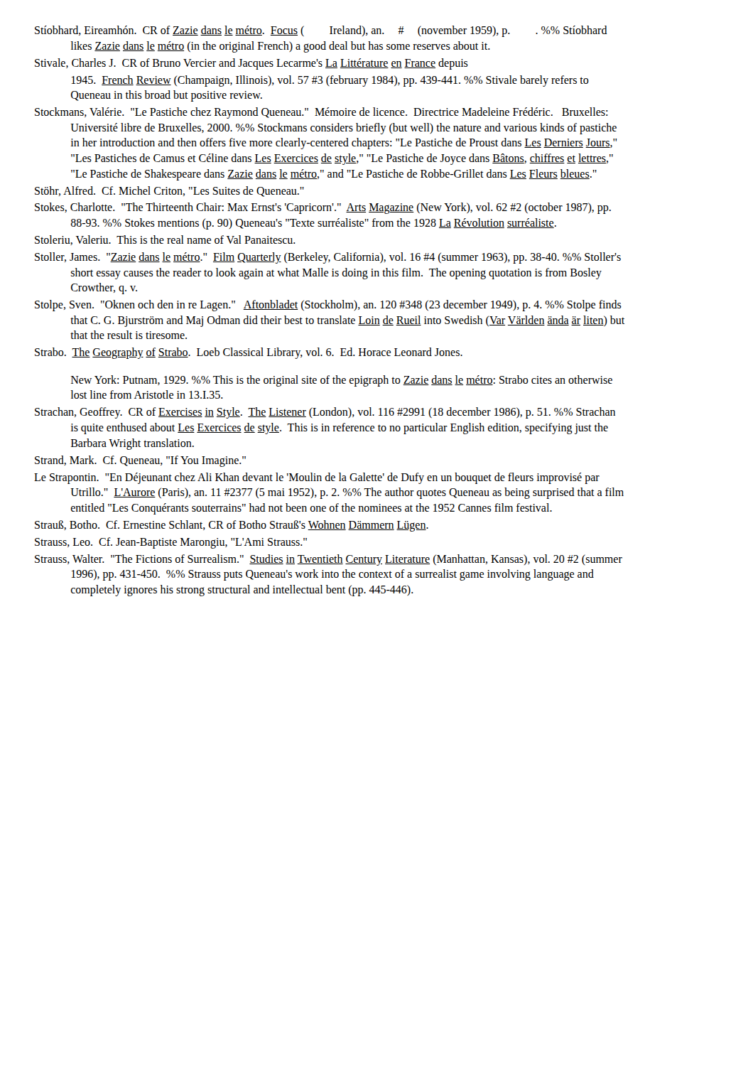Stíobhard, Eireamhón. CR of Zazie dans le métro. Focus ( Ireland), an. # (november 1959), p. . %% Stíobhard likes Zazie dans le métro (in the original French) a good deal but has some reserves about it.
Stivale, Charles J. CR of Bruno Vercier and Jacques Lecarme's La Littérature en France depuis
1945. French Review (Champaign, Illinois), vol. 57 #3 (february 1984), pp. 439-441. %% Stivale barely refers to Queneau in this broad but positive review.
Stockmans, Valérie. "Le Pastiche chez Raymond Queneau." Mémoire de licence. Directrice Madeleine Frédéric. Bruxelles: Université libre de Bruxelles, 2000. %% Stockmans considers briefly (but well) the nature and various kinds of pastiche in her introduction and then offers five more clearly-centered chapters: "Le Pastiche de Proust dans Les Derniers Jours," "Les Pastiches de Camus et Céline dans Les Exercices de style," "Le Pastiche de Joyce dans Bâtons, chiffres et lettres," "Le Pastiche de Shakespeare dans Zazie dans le métro," and "Le Pastiche de Robbe-Grillet dans Les Fleurs bleues."
Stöhr, Alfred. Cf. Michel Criton, "Les Suites de Queneau."
Stokes, Charlotte. "The Thirteenth Chair: Max Ernst's 'Capricorn'." Arts Magazine (New York), vol. 62 #2 (october 1987), pp. 88-93. %% Stokes mentions (p. 90) Queneau's "Texte surréaliste" from the 1928 La Révolution surréaliste.
Stoleriu, Valeriu. This is the real name of Val Panaitescu.
Stoller, James. "Zazie dans le métro." Film Quarterly (Berkeley, California), vol. 16 #4 (summer 1963), pp. 38-40. %% Stoller's short essay causes the reader to look again at what Malle is doing in this film. The opening quotation is from Bosley Crowther, q. v.
Stolpe, Sven. "Oknen och den in re Lagen." Aftonbladet (Stockholm), an. 120 #348 (23 december 1949), p. 4. %% Stolpe finds that C. G. Bjurström and Maj Odman did their best to translate Loin de Rueil into Swedish (Var Världen ända är liten) but that the result is tiresome.
Strabo. The Geography of Strabo. Loeb Classical Library, vol. 6. Ed. Horace Leonard Jones.
New York: Putnam, 1929. %% This is the original site of the epigraph to Zazie dans le métro: Strabo cites an otherwise lost line from Aristotle in 13.I.35.
Strachan, Geoffrey. CR of Exercises in Style. The Listener (London), vol. 116 #2991 (18 december 1986), p. 51. %% Strachan is quite enthused about Les Exercices de style. This is in reference to no particular English edition, specifying just the Barbara Wright translation.
Strand, Mark. Cf. Queneau, "If You Imagine."
Le Strapontin. "En Déjeunant chez Ali Khan devant le 'Moulin de la Galette' de Dufy en un bouquet de fleurs improvisé par Utrillo." L'Aurore (Paris), an. 11 #2377 (5 mai 1952), p. 2. %% The author quotes Queneau as being surprised that a film entitled "Les Conquérants souterrains" had not been one of the nominees at the 1952 Cannes film festival.
Strauß, Botho. Cf. Ernestine Schlant, CR of Botho Strauß's Wohnen Dämmern Lügen.
Strauss, Leo. Cf. Jean-Baptiste Marongiu, "L'Ami Strauss."
Strauss, Walter. "The Fictions of Surrealism." Studies in Twentieth Century Literature (Manhattan, Kansas), vol. 20 #2 (summer 1996), pp. 431-450. %% Strauss puts Queneau's work into the context of a surrealist game involving language and completely ignores his strong structural and intellectual bent (pp. 445-446).